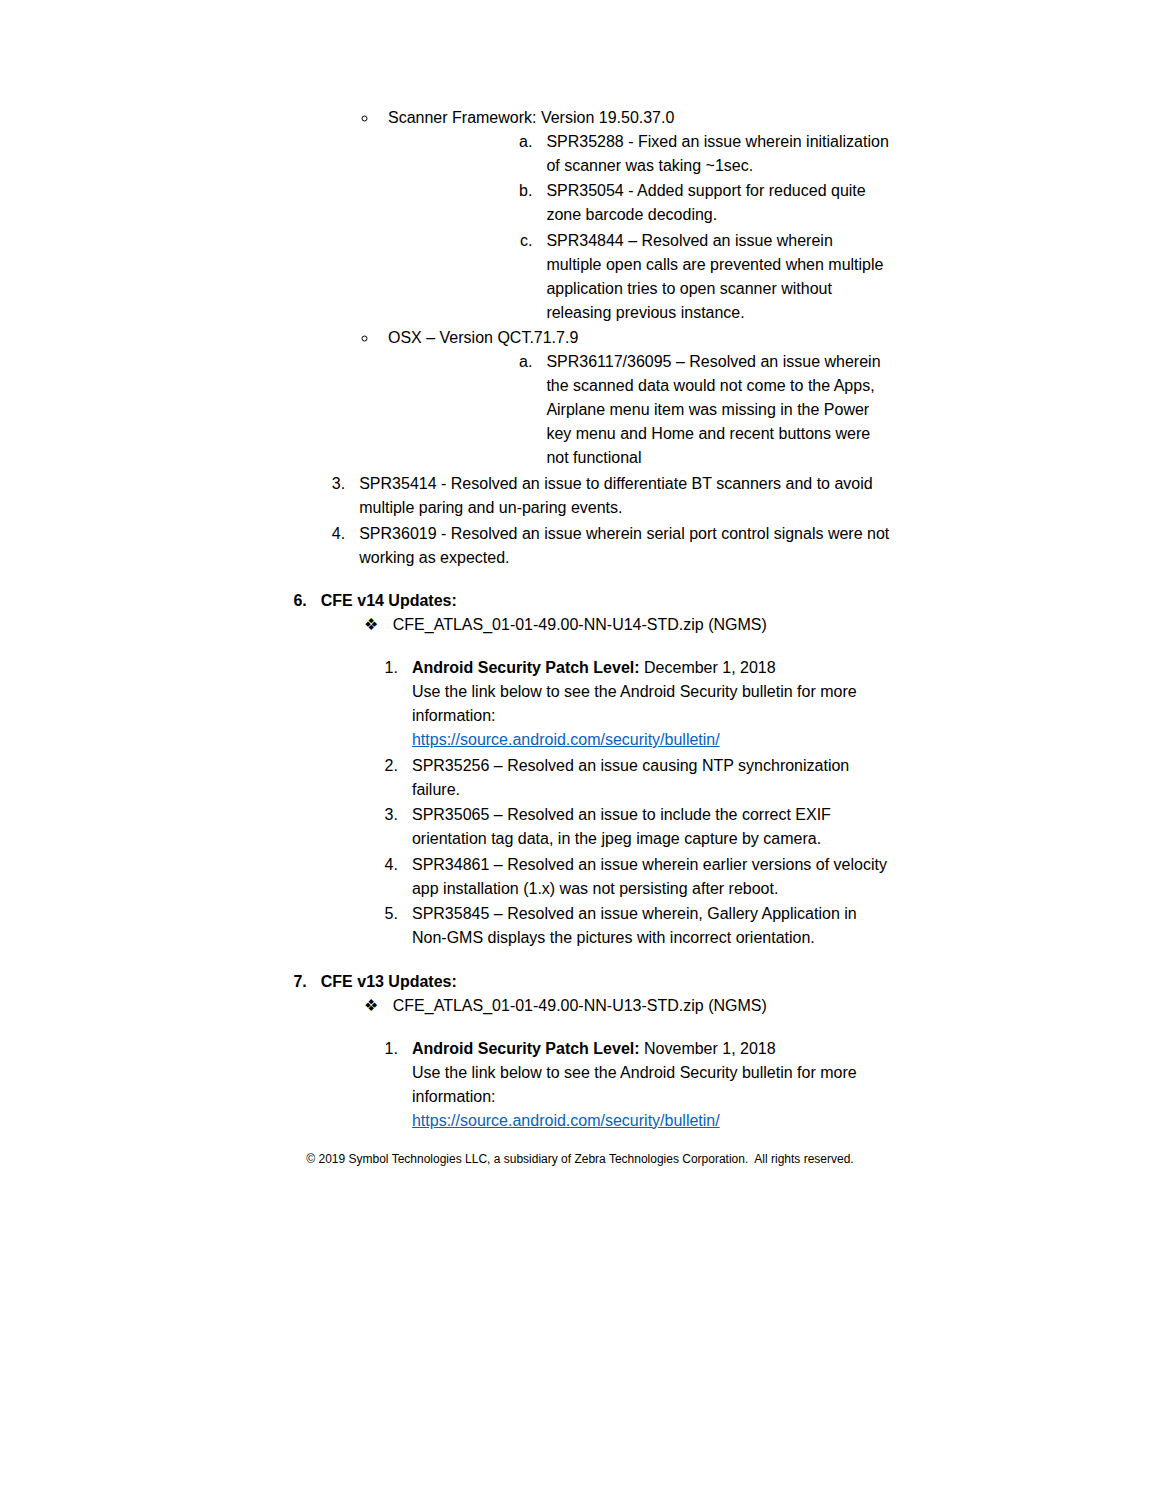Scanner Framework: Version 19.50.37.0
SPR35288 - Fixed an issue wherein initialization of scanner was taking ~1sec.
SPR35054 - Added support for reduced quite zone barcode decoding.
SPR34844 – Resolved an issue wherein multiple open calls are prevented when multiple application tries to open scanner without releasing previous instance.
OSX – Version QCT.71.7.9
SPR36117/36095 – Resolved an issue wherein the scanned data would not come to the Apps, Airplane menu item was missing in the Power key menu and Home and recent buttons were not functional
SPR35414 - Resolved an issue to differentiate BT scanners and to avoid multiple paring and un-paring events.
SPR36019 - Resolved an issue wherein serial port control signals were not working as expected.
CFE v14 Updates:
CFE_ATLAS_01-01-49.00-NN-U14-STD.zip (NGMS)
Android Security Patch Level: December 1, 2018
Use the link below to see the Android Security bulletin for more information:
https://source.android.com/security/bulletin/
SPR35256 – Resolved an issue causing NTP synchronization failure.
SPR35065 – Resolved an issue to include the correct EXIF orientation tag data, in the jpeg image capture by camera.
SPR34861 – Resolved an issue wherein earlier versions of velocity app installation (1.x) was not persisting after reboot.
SPR35845 – Resolved an issue wherein, Gallery Application in Non-GMS displays the pictures with incorrect orientation.
CFE v13 Updates:
CFE_ATLAS_01-01-49.00-NN-U13-STD.zip (NGMS)
Android Security Patch Level: November 1, 2018
Use the link below to see the Android Security bulletin for more information:
https://source.android.com/security/bulletin/
© 2019 Symbol Technologies LLC, a subsidiary of Zebra Technologies Corporation. All rights reserved.